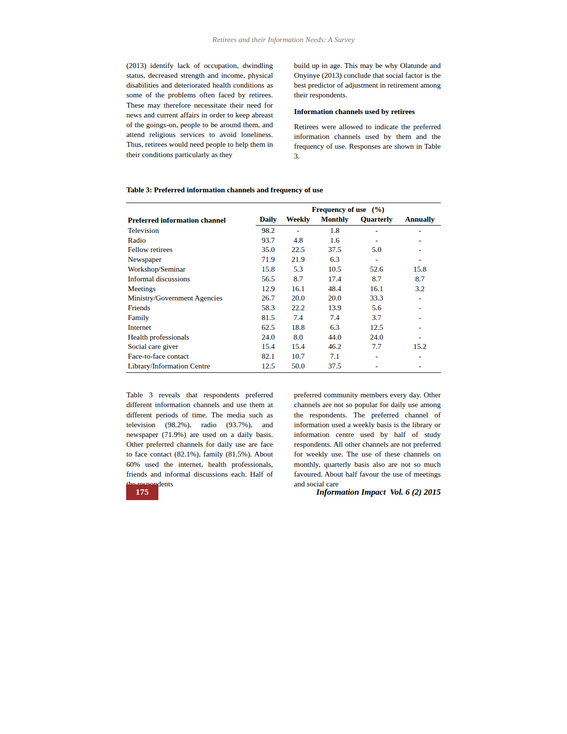Retirees and their Information Needs: A Survey
(2013) identify lack of occupation, dwindling status, decreased strength and income, physical disabilities and deteriorated health conditions as some of the problems often faced by retirees. These may therefore necessitate their need for news and current affairs in order to keep abreast of the goings-on, people to be around them, and attend religious services to avoid loneliness. Thus, retirees would need people to help them in their conditions particularly as they
build up in age. This may be why Olatunde and Onyinye (2013) conclude that social factor is the best predictor of adjustment in retirement among their respondents.
Information channels used by retirees
Retirees were allowed to indicate the preferred information channels used by them and the frequency of use. Responses are shown in Table 3.
Table 3: Preferred information channels and frequency of use
| Preferred information channel | Frequency of use (%) |
| --- | --- |
| Daily | Weekly | Monthly | Quarterly | Annually |
| Television | 98.2 | - | 1.8 | - | - |
| Radio | 93.7 | 4.8 | 1.6 | - | - |
| Fellow retirees | 35.0 | 22.5 | 37.5 | 5.0 | - |
| Newspaper | 71.9 | 21.9 | 6.3 | - | - |
| Workshop/Seminar | 15.8 | 5.3 | 10.5 | 52.6 | 15.8 |
| Informal discussions | 56.5 | 8.7 | 17.4 | 8.7 | 8.7 |
| Meetings | 12.9 | 16.1 | 48.4 | 16.1 | 3.2 |
| Ministry/Government Agencies | 26.7 | 20.0 | 20.0 | 33.3 | - |
| Friends | 58.3 | 22.2 | 13.9 | 5.6 | - |
| Family | 81.5 | 7.4 | 7.4 | 3.7 | - |
| Internet | 62.5 | 18.8 | 6.3 | 12.5 | - |
| Health professionals | 24.0 | 8.0 | 44.0 | 24.0 | - |
| Social care giver | 15.4 | 15.4 | 46.2 | 7.7 | 15.2 |
| Face-to-face contact | 82.1 | 10.7 | 7.1 | - | - |
| Library/Information Centre | 12.5 | 50.0 | 37.5 | - | - |
Table 3 reveals that respondents preferred different information channels and use them at different periods of time. The media such as television (98.2%), radio (93.7%), and newspaper (71.9%) are used on a daily basis. Other preferred channels for daily use are face to face contact (82.1%), family (81.5%). About 60% used the internet, health professionals, friends and informal discussions each. Half of the respondents
preferred community members every day. Other channels are not so popular for daily use among the respondents. The preferred channel of information used a weekly basis is the library or information centre used by half of study respondents. All other channels are not preferred for weekly use. The use of these channels on monthly, quarterly basis also are not so much favoured. About half favour the use of meetings and social care
175
Information Impact Vol. 6 (2) 2015